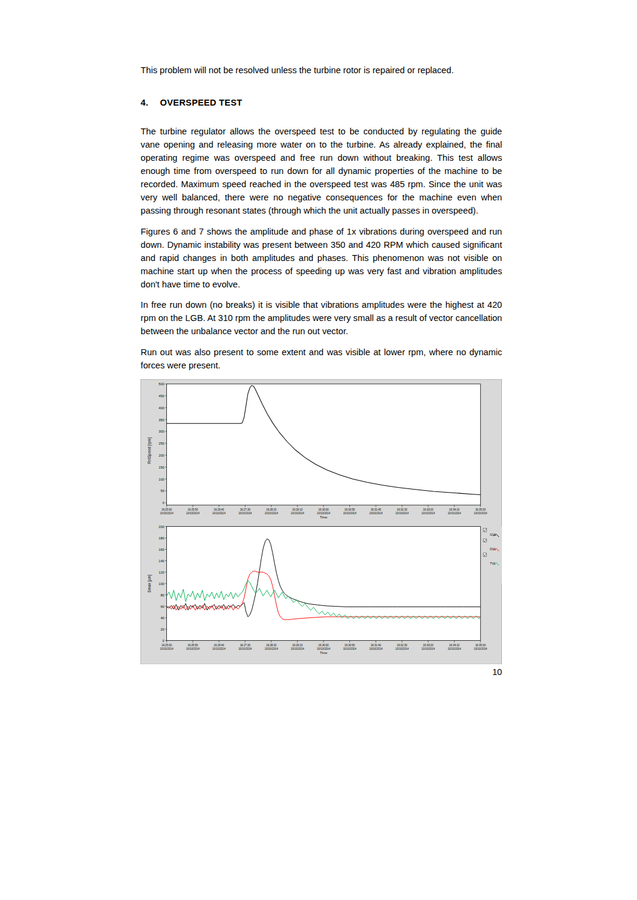This problem will not be resolved unless the turbine rotor is repaired or replaced.
4. OVERSPEED TEST
The turbine regulator allows the overspeed test to be conducted by regulating the guide vane opening and releasing more water on to the turbine. As already explained, the final operating regime was overspeed and free run down without breaking. This test allows enough time from overspeed to run down for all dynamic properties of the machine to be recorded. Maximum speed reached in the overspeed test was 485 rpm. Since the unit was very well balanced, there were no negative consequences for the machine even when passing through resonant states (through which the unit actually passes in overspeed).
Figures 6 and 7 shows the amplitude and phase of 1x vibrations during overspeed and run down. Dynamic instability was present between 350 and 420 RPM which caused significant and rapid changes in both amplitudes and phases. This phenomenon was not visible on machine start up when the process of speeding up was very fast and vibration amplitudes don't have time to evolve.
In free run down (no breaks) it is visible that vibrations amplitudes were the highest at 420 rpm on the LGB. At 310 rpm the amplitudes were very small as a result of vector cancellation between the unbalance vector and the run out vector.
Run out was also present to some extent and was visible at lower rpm, where no dynamic forces were present.
RotSpeed [rpm] 500 450 400 350 300 250 200 150 100 50 0 16:25:0010/10/2014 16:25:5010/10/2014 16:26:4010/10/2014 16:27:3010/10/2014 16:28:2010/10/2014 16:29:1010/10/2014 16:30:0010/10/2014 16:30:5010/10/2014 16:31:4010/10/2014 16:32:3010/10/2014 16:33:2010/10/2014 16:34:1010/10/2014 16:35:0010/10/2014 Time Smax [µm] 200 180 160 140 120 100 80 60 40 20 0 16:25:0010/10/2014 16:25:5010/10/2014 16:26:4010/10/2014 16:27:3010/10/2014 16:28:2010/10/2014 16:29:1010/10/2014 16:30:0010/10/2014 16:30:5010/10/2014 16:31:4010/10/2014 16:32:3010/10/2014 16:33:2010/10/2014 16:34:1010/10/2014 16:35:0010/10/2014 Time GVL DVL TVL
10